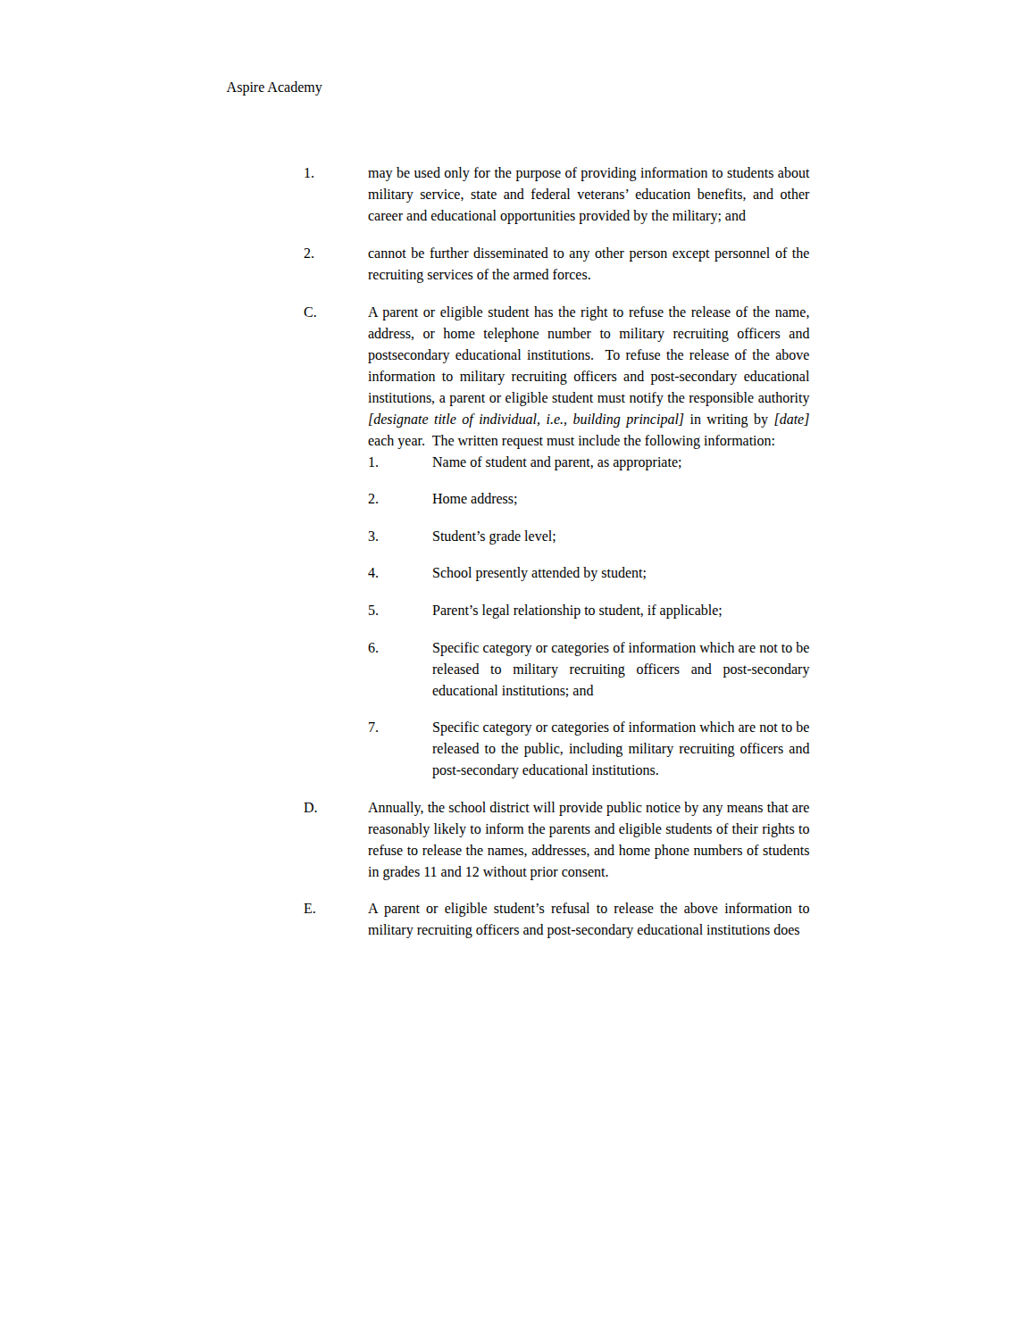Aspire Academy
1. may be used only for the purpose of providing information to students about military service, state and federal veterans’ education benefits, and other career and educational opportunities provided by the military; and
2. cannot be further disseminated to any other person except personnel of the recruiting services of the armed forces.
C. A parent or eligible student has the right to refuse the release of the name, address, or home telephone number to military recruiting officers and postsecondary educational institutions. To refuse the release of the above information to military recruiting officers and post-secondary educational institutions, a parent or eligible student must notify the responsible authority [designate title of individual, i.e., building principal] in writing by [date] each year. The written request must include the following information:
1. Name of student and parent, as appropriate;
2. Home address;
3. Student’s grade level;
4. School presently attended by student;
5. Parent’s legal relationship to student, if applicable;
6. Specific category or categories of information which are not to be released to military recruiting officers and post-secondary educational institutions; and
7. Specific category or categories of information which are not to be released to the public, including military recruiting officers and post-secondary educational institutions.
D. Annually, the school district will provide public notice by any means that are reasonably likely to inform the parents and eligible students of their rights to refuse to release the names, addresses, and home phone numbers of students in grades 11 and 12 without prior consent.
E. A parent or eligible student’s refusal to release the above information to military recruiting officers and post-secondary educational institutions does